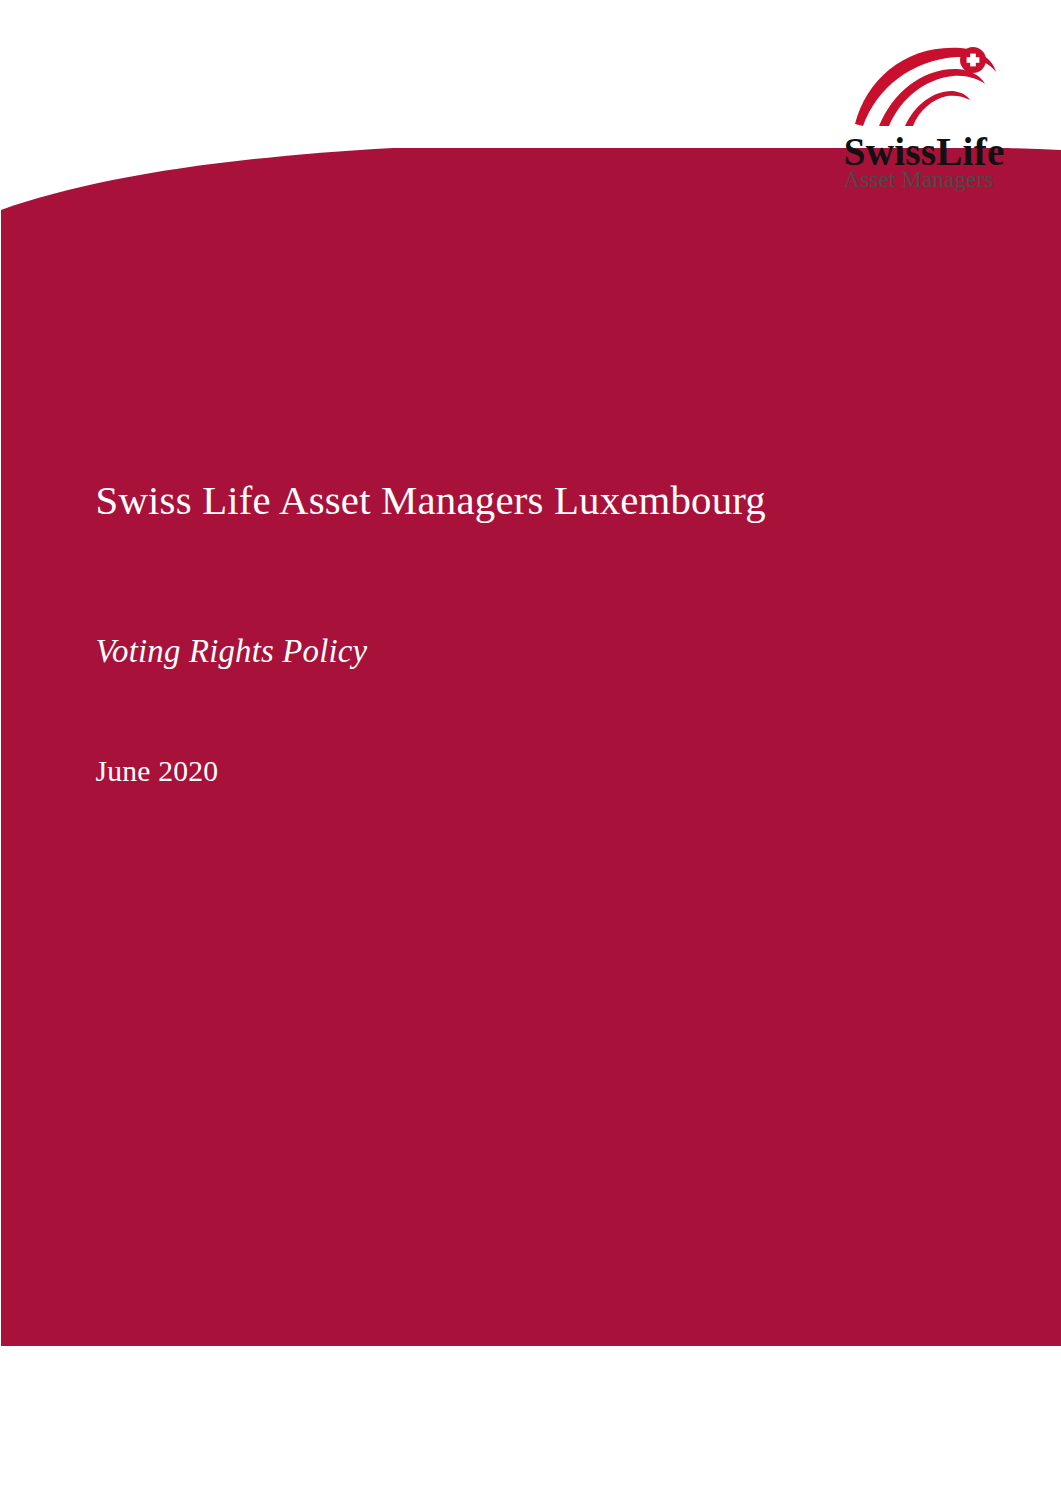Swiss Life
Asset Managers
Swiss Life Asset Managers Luxembourg
Voting Rights Policy
June 2020